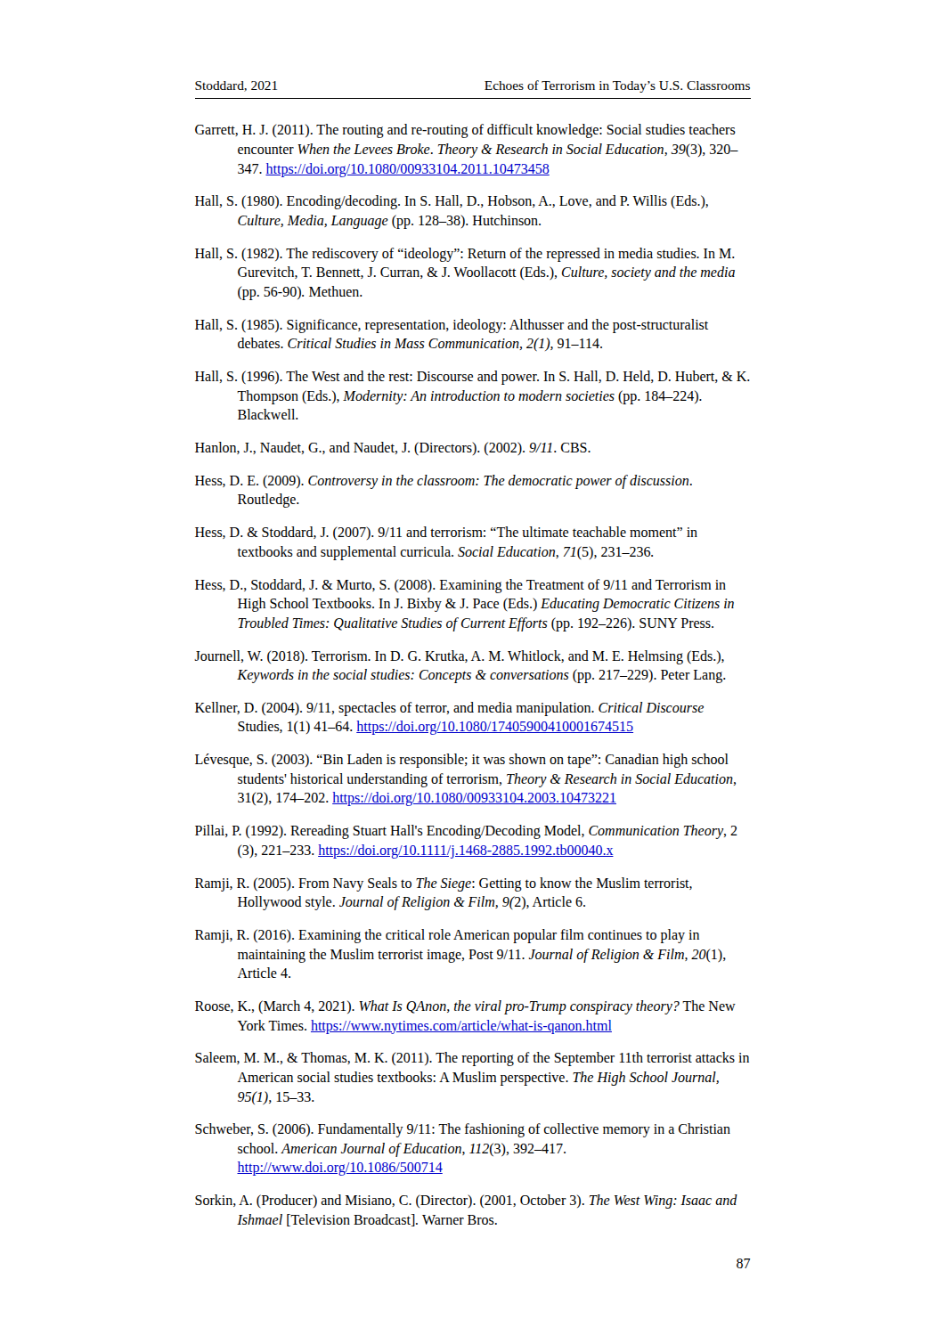Stoddard, 2021 Echoes of Terrorism in Today’s U.S. Classrooms
Garrett, H. J. (2011). The routing and re-routing of difficult knowledge: Social studies teachers encounter When the Levees Broke. Theory & Research in Social Education, 39(3), 320–347. https://doi.org/10.1080/00933104.2011.10473458
Hall, S. (1980). Encoding/decoding. In S. Hall, D., Hobson, A., Love, and P. Willis (Eds.), Culture, Media, Language (pp. 128–38). Hutchinson.
Hall, S. (1982). The rediscovery of “ideology”: Return of the repressed in media studies. In M. Gurevitch, T. Bennett, J. Curran, & J. Woollacott (Eds.), Culture, society and the media (pp. 56-90). Methuen.
Hall, S. (1985). Significance, representation, ideology: Althusser and the post-structuralist debates. Critical Studies in Mass Communication, 2(1), 91–114.
Hall, S. (1996). The West and the rest: Discourse and power. In S. Hall, D. Held, D. Hubert, & K. Thompson (Eds.), Modernity: An introduction to modern societies (pp. 184–224). Blackwell.
Hanlon, J., Naudet, G., and Naudet, J. (Directors). (2002). 9/11. CBS.
Hess, D. E. (2009). Controversy in the classroom: The democratic power of discussion. Routledge.
Hess, D. & Stoddard, J. (2007). 9/11 and terrorism: “The ultimate teachable moment” in textbooks and supplemental curricula. Social Education, 71(5), 231–236.
Hess, D., Stoddard, J. & Murto, S. (2008). Examining the Treatment of 9/11 and Terrorism in High School Textbooks. In J. Bixby & J. Pace (Eds.) Educating Democratic Citizens in Troubled Times: Qualitative Studies of Current Efforts (pp. 192–226). SUNY Press.
Journell, W. (2018). Terrorism. In D. G. Krutka, A. M. Whitlock, and M. E. Helmsing (Eds.), Keywords in the social studies: Concepts & conversations (pp. 217–229). Peter Lang.
Kellner, D. (2004). 9/11, spectacles of terror, and media manipulation. Critical Discourse Studies, 1(1) 41–64. https://doi.org/10.1080/17405900410001674515
Lévesque, S. (2003). “Bin Laden is responsible; it was shown on tape”: Canadian high school students' historical understanding of terrorism, Theory & Research in Social Education, 31(2), 174–202. https://doi.org/10.1080/00933104.2003.10473221
Pillai, P. (1992). Rereading Stuart Hall's Encoding/Decoding Model, Communication Theory, 2 (3), 221–233. https://doi.org/10.1111/j.1468-2885.1992.tb00040.x
Ramji, R. (2005). From Navy Seals to The Siege: Getting to know the Muslim terrorist, Hollywood style. Journal of Religion & Film, 9(2), Article 6.
Ramji, R. (2016). Examining the critical role American popular film continues to play in maintaining the Muslim terrorist image, Post 9/11. Journal of Religion & Film, 20(1), Article 4.
Roose, K., (March 4, 2021). What Is QAnon, the viral pro-Trump conspiracy theory? The New York Times. https://www.nytimes.com/article/what-is-qanon.html
Saleem, M. M., & Thomas, M. K. (2011). The reporting of the September 11th terrorist attacks in American social studies textbooks: A Muslim perspective. The High School Journal, 95(1), 15–33.
Schweber, S. (2006). Fundamentally 9/11: The fashioning of collective memory in a Christian school. American Journal of Education, 112(3), 392–417. http://www.doi.org/10.1086/500714
Sorkin, A. (Producer) and Misiano, C. (Director). (2001, October 3). The West Wing: Isaac and Ishmael [Television Broadcast]. Warner Bros.
87